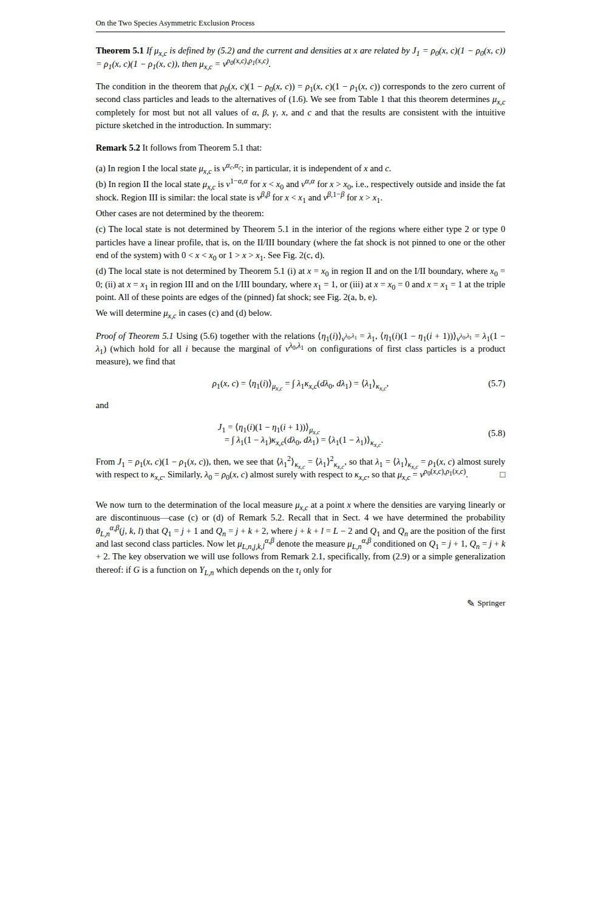On the Two Species Asymmetric Exclusion Process
Theorem 5.1 If μx,c is defined by (5.2) and the current and densities at x are related by J1 = ρ0(x, c)(1 − ρ0(x, c)) = ρ1(x, c)(1 − ρ1(x, c)), then μx,c = νρ0(x,c),ρ1(x,c).
The condition in the theorem that ρ0(x, c)(1 − ρ0(x, c)) = ρ1(x, c)(1 − ρ1(x, c)) corresponds to the zero current of second class particles and leads to the alternatives of (1.6). We see from Table 1 that this theorem determines μx,c completely for most but not all values of α, β, γ, x, and c and that the results are consistent with the intuitive picture sketched in the introduction. In summary:
Remark 5.2 It follows from Theorem 5.1 that:
(a) In region I the local state μx,c is ναc,αc; in particular, it is independent of x and c.
(b) In region II the local state μx,c is ν1−α,α for x < x0 and να,α for x > x0, i.e., respectively outside and inside the fat shock. Region III is similar: the local state is νβ,β for x < x1 and νβ,1−β for x > x1.
Other cases are not determined by the theorem:
(c) The local state is not determined by Theorem 5.1 in the interior of the regions where either type 2 or type 0 particles have a linear profile, that is, on the II/III boundary (where the fat shock is not pinned to one or the other end of the system) with 0 < x < x0 or 1 > x > x1. See Fig. 2(c, d).
(d) The local state is not determined by Theorem 5.1 (i) at x = x0 in region II and on the I/II boundary, where x0 = 0; (ii) at x = x1 in region III and on the I/III boundary, where x1 = 1, or (iii) at x = x0 = 0 and x = x1 = 1 at the triple point. All of these points are edges of the (pinned) fat shock; see Fig. 2(a, b, e).
We will determine μx,c in cases (c) and (d) below.
Proof of Theorem 5.1 Using (5.6) together with the relations ⟨η1(i)⟩νλ0,λ1 = λ1, ⟨η1(i)(1 − η1(i + 1))⟩νλ0,λ1 = λ1(1 − λ1) (which hold for all i because the marginal of νλ0,λ1 on configurations of first class particles is a product measure), we find that
ρ1(x, c) = ⟨η1(i)⟩μx,c = ∫ λ1κx,c(dλ0, dλ1) = ⟨λ1⟩κx,c, (5.7)
and
J1 = ⟨η1(i)(1 − η1(i + 1))⟩μx,c
= ∫ λ1(1 − λ1)κx,c(dλ0, dλ1) = ⟨λ1(1 − λ1)⟩κx,c. (5.8)
From J1 = ρ1(x, c)(1 − ρ1(x, c)), then, we see that ⟨λ12⟩κx,c = ⟨λ1⟩2κx,c, so that λ1 = ⟨λ1⟩κx,c = ρ1(x, c) almost surely with respect to κx,c. Similarly, λ0 = ρ0(x, c) almost surely with respect to κx,c, so that μx,c = νρ0(x,c),ρ1(x,c). □
We now turn to the determination of the local measure μx,c at a point x where the densities are varying linearly or are discontinuous—case (c) or (d) of Remark 5.2. Recall that in Sect. 4 we have determined the probability θL,nα,β(j, k, l) that Q1 = j + 1 and Qn = j + k + 2, where j + k + l = L − 2 and Q1 and Qn are the position of the first and last second class particles. Now let μL,n,j,k,lα,β denote the measure μL,nα,β conditioned on Q1 = j + 1, Qn = j + k + 2. The key observation we will use follows from Remark 2.1, specifically, from (2.9) or a simple generalization thereof: if G is a function on YL,n which depends on the τi only for
✎Springer